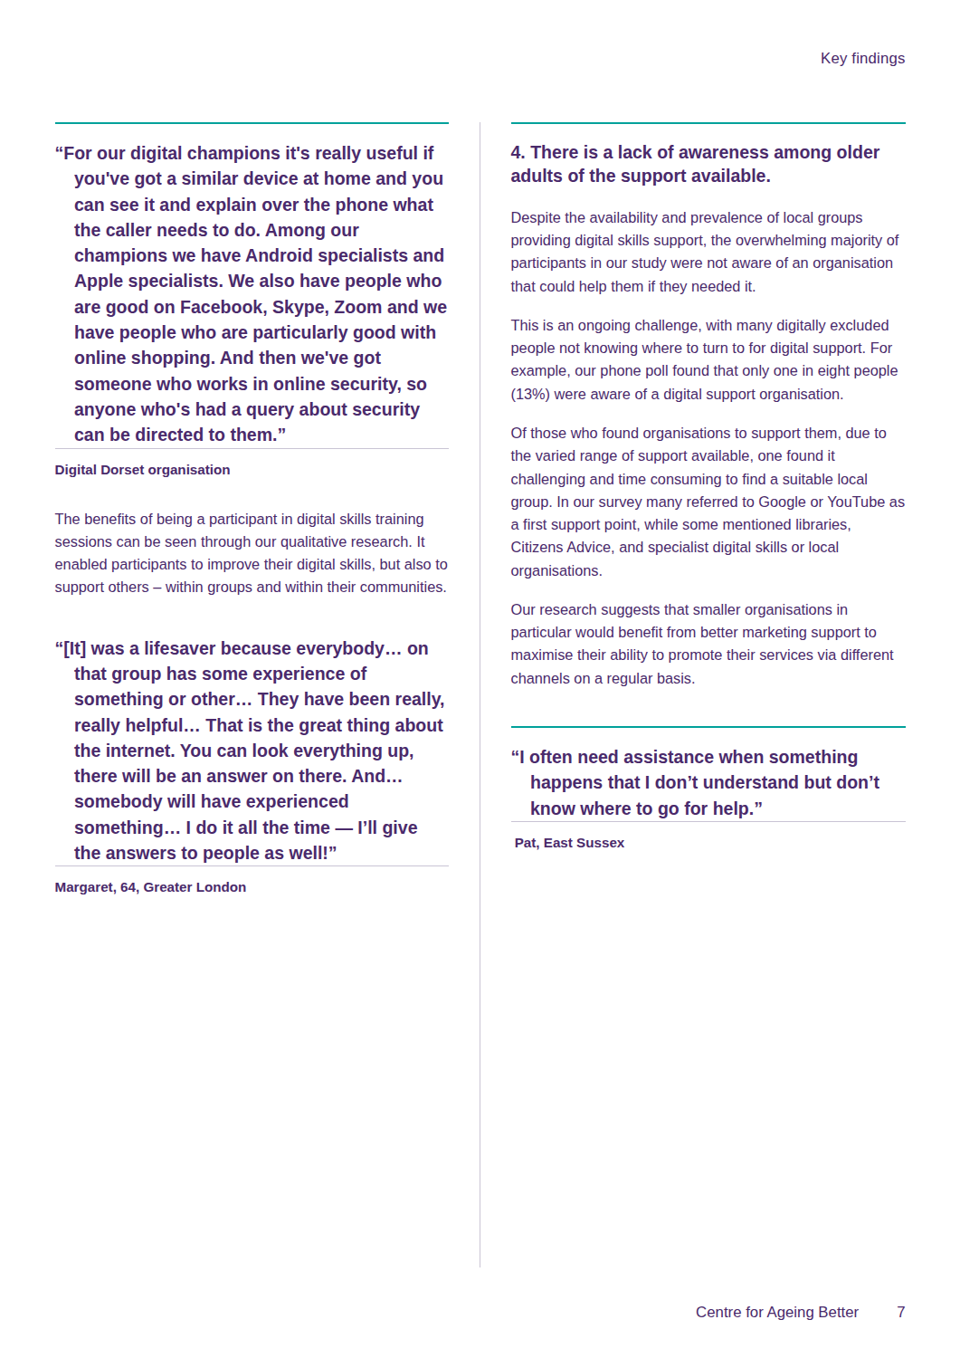Key findings
“For our digital champions it's really useful if you've got a similar device at home and you can see it and explain over the phone what the caller needs to do. Among our champions we have Android specialists and Apple specialists. We also have people who are good on Facebook, Skype, Zoom and we have people who are particularly good with online shopping. And then we've got someone who works in online security, so anyone who's had a query about security can be directed to them.”
Digital Dorset organisation
The benefits of being a participant in digital skills training sessions can be seen through our qualitative research. It enabled participants to improve their digital skills, but also to support others – within groups and within their communities.
“[It] was a lifesaver because everybody… on that group has some experience of something or other… They have been really, really helpful… That is the great thing about the internet. You can look everything up, there will be an answer on there. And… somebody will have experienced something… I do it all the time — I’ll give the answers to people as well!”
Margaret, 64, Greater London
4. There is a lack of awareness among older adults of the support available.
Despite the availability and prevalence of local groups providing digital skills support, the overwhelming majority of participants in our study were not aware of an organisation that could help them if they needed it.
This is an ongoing challenge, with many digitally excluded people not knowing where to turn to for digital support. For example, our phone poll found that only one in eight people (13%) were aware of a digital support organisation.
Of those who found organisations to support them, due to the varied range of support available, one found it challenging and time consuming to find a suitable local group. In our survey many referred to Google or YouTube as a first support point, while some mentioned libraries, Citizens Advice, and specialist digital skills or local organisations.
Our research suggests that smaller organisations in particular would benefit from better marketing support to maximise their ability to promote their services via different channels on a regular basis.
“I often need assistance when something happens that I don’t understand but don’t know where to go for help.”
Pat, East Sussex
Centre for Ageing Better 7